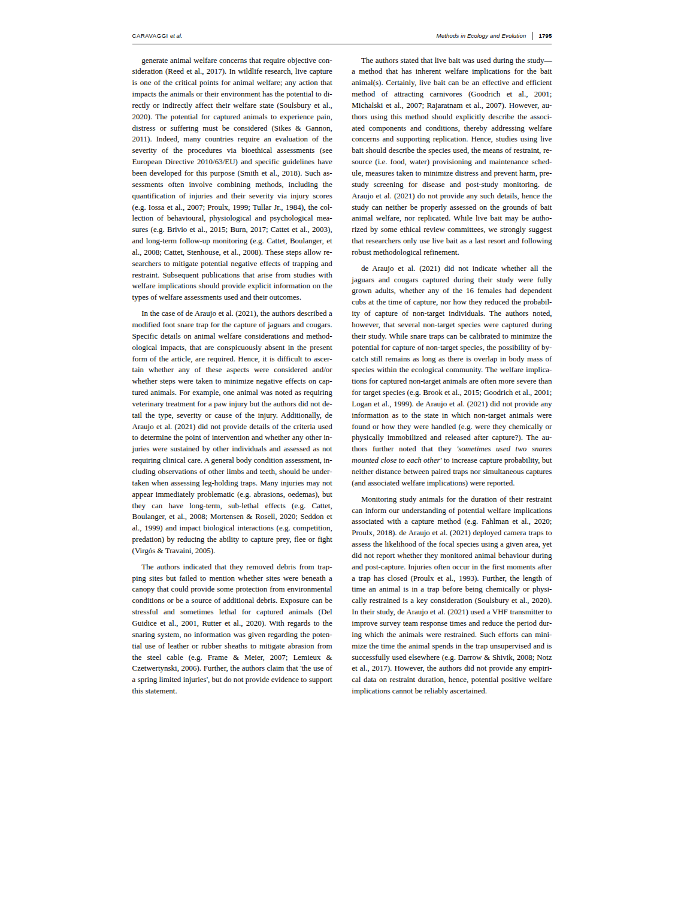Caravaggi et al.
Methods in Ecology and Evolution 1795
generate animal welfare concerns that require objective consideration (Reed et al., 2017). In wildlife research, live capture is one of the critical points for animal welfare; any action that impacts the animals or their environment has the potential to directly or indirectly affect their welfare state (Soulsbury et al., 2020). The potential for captured animals to experience pain, distress or suffering must be considered (Sikes & Gannon, 2011). Indeed, many countries require an evaluation of the severity of the procedures via bioethical assessments (see European Directive 2010/63/EU) and specific guidelines have been developed for this purpose (Smith et al., 2018). Such assessments often involve combining methods, including the quantification of injuries and their severity via injury scores (e.g. Iossa et al., 2007; Proulx, 1999; Tullar Jr., 1984), the collection of behavioural, physiological and psychological measures (e.g. Brivio et al., 2015; Burn, 2017; Cattet et al., 2003), and long-term follow-up monitoring (e.g. Cattet, Boulanger, et al., 2008; Cattet, Stenhouse, et al., 2008). These steps allow researchers to mitigate potential negative effects of trapping and restraint. Subsequent publications that arise from studies with welfare implications should provide explicit information on the types of welfare assessments used and their outcomes.
In the case of de Araujo et al. (2021), the authors described a modified foot snare trap for the capture of jaguars and cougars. Specific details on animal welfare considerations and methodological impacts, that are conspicuously absent in the present form of the article, are required. Hence, it is difficult to ascertain whether any of these aspects were considered and/or whether steps were taken to minimize negative effects on captured animals. For example, one animal was noted as requiring veterinary treatment for a paw injury but the authors did not detail the type, severity or cause of the injury. Additionally, de Araujo et al. (2021) did not provide details of the criteria used to determine the point of intervention and whether any other injuries were sustained by other individuals and assessed as not requiring clinical care. A general body condition assessment, including observations of other limbs and teeth, should be undertaken when assessing leg-holding traps. Many injuries may not appear immediately problematic (e.g. abrasions, oedemas), but they can have long-term, sub-lethal effects (e.g. Cattet, Boulanger, et al., 2008; Mortensen & Rosell, 2020; Seddon et al., 1999) and impact biological interactions (e.g. competition, predation) by reducing the ability to capture prey, flee or fight (Virgós & Travaini, 2005).
The authors indicated that they removed debris from trapping sites but failed to mention whether sites were beneath a canopy that could provide some protection from environmental conditions or be a source of additional debris. Exposure can be stressful and sometimes lethal for captured animals (Del Guidice et al., 2001, Rutter et al., 2020). With regards to the snaring system, no information was given regarding the potential use of leather or rubber sheaths to mitigate abrasion from the steel cable (e.g. Frame & Meier, 2007; Lemieux & Czetwertynski, 2006). Further, the authors claim that 'the use of a spring limited injuries', but do not provide evidence to support this statement.
The authors stated that live bait was used during the study—a method that has inherent welfare implications for the bait animal(s). Certainly, live bait can be an effective and efficient method of attracting carnivores (Goodrich et al., 2001; Michalski et al., 2007; Rajaratnam et al., 2007). However, authors using this method should explicitly describe the associated components and conditions, thereby addressing welfare concerns and supporting replication. Hence, studies using live bait should describe the species used, the means of restraint, resource (i.e. food, water) provisioning and maintenance schedule, measures taken to minimize distress and prevent harm, pre-study screening for disease and post-study monitoring. de Araujo et al. (2021) do not provide any such details, hence the study can neither be properly assessed on the grounds of bait animal welfare, nor replicated. While live bait may be authorized by some ethical review committees, we strongly suggest that researchers only use live bait as a last resort and following robust methodological refinement.
de Araujo et al. (2021) did not indicate whether all the jaguars and cougars captured during their study were fully grown adults, whether any of the 16 females had dependent cubs at the time of capture, nor how they reduced the probability of capture of non-target individuals. The authors noted, however, that several non-target species were captured during their study. While snare traps can be calibrated to minimize the potential for capture of non-target species, the possibility of bycatch still remains as long as there is overlap in body mass of species within the ecological community. The welfare implications for captured non-target animals are often more severe than for target species (e.g. Brook et al., 2015; Goodrich et al., 2001; Logan et al., 1999). de Araujo et al. (2021) did not provide any information as to the state in which non-target animals were found or how they were handled (e.g. were they chemically or physically immobilized and released after capture?). The authors further noted that they 'sometimes used two snares mounted close to each other' to increase capture probability, but neither distance between paired traps nor simultaneous captures (and associated welfare implications) were reported.
Monitoring study animals for the duration of their restraint can inform our understanding of potential welfare implications associated with a capture method (e.g. Fahlman et al., 2020; Proulx, 2018). de Araujo et al. (2021) deployed camera traps to assess the likelihood of the focal species using a given area, yet did not report whether they monitored animal behaviour during and post-capture. Injuries often occur in the first moments after a trap has closed (Proulx et al., 1993). Further, the length of time an animal is in a trap before being chemically or physically restrained is a key consideration (Soulsbury et al., 2020). In their study, de Araujo et al. (2021) used a VHF transmitter to improve survey team response times and reduce the period during which the animals were restrained. Such efforts can minimize the time the animal spends in the trap unsupervised and is successfully used elsewhere (e.g. Darrow & Shivik, 2008; Notz et al., 2017). However, the authors did not provide any empirical data on restraint duration, hence, potential positive welfare implications cannot be reliably ascertained.